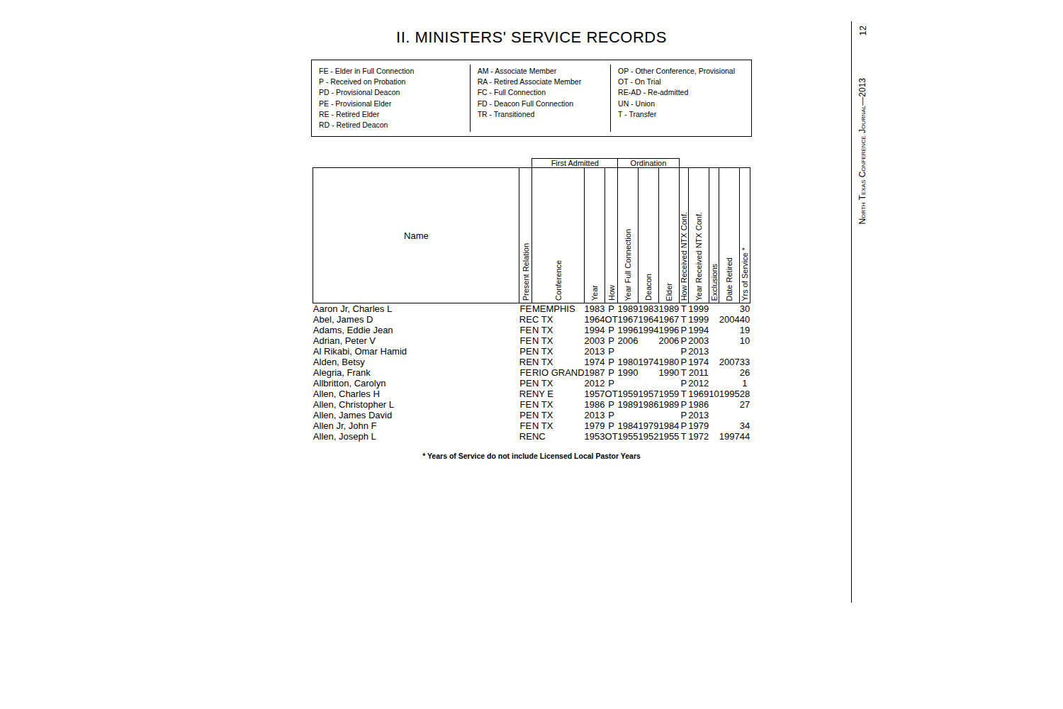II. MINISTERS' SERVICE RECORDS
| FE - Elder in Full Connection P - Received on Probation PD - Provisional Deacon PE - Provisional Elder RE - Retired Elder RD - Retired Deacon | AM - Associate Member RA - Retired Associate Member FC - Full Connection FD - Deacon Full Connection TR - Transitioned | OP - Other Conference, Provisional OT - On Trial RE-AD - Re-admitted UN - Union T - Transfer |
| | | First Admitted | Ordination | | | | | |
| --- | --- | --- | --- | --- | --- | --- | --- | --- |
| Name | Present Relation | Conference | Year | How | Year Full Connection | Deacon | Elder | How Received NTX Conf. | Year Received NTX Conf. | Exclusions | Date Retired | Yrs of Service * |
| Aaron Jr, Charles L | FE | MEMPHIS | 1983 | P | 1989 | 1983 | 1989 | T | 1999 | | | 30 |
| Abel, James D | RE | C TX | 1964 | OT | 1967 | 1964 | 1967 | T | 1999 | | 2004 | 40 |
| Adams, Eddie Jean | FE | N TX | 1994 | P | 1996 | 1994 | 1996 | P | 1994 | | | 19 |
| Adrian, Peter V | FE | N TX | 2003 | P | 2006 | | 2006 | P | 2003 | | | 10 |
| Al Rikabi, Omar Hamid | PE | N TX | 2013 | P | | | | P | 2013 | | | |
| Alden, Betsy | RE | N TX | 1974 | P | 1980 | 1974 | 1980 | P | 1974 | | 2007 | 33 |
| Alegria, Frank | FE | RIO GRAND | 1987 | P | 1990 | | 1990 | T | 2011 | | | 26 |
| Allbritton, Carolyn | PE | N TX | 2012 | P | | | | P | 2012 | | | 1 |
| Allen, Charles H | RE | NY E | 1957 | OT | 1959 | 1957 | 1959 | T | 1969 | 10 | 1995 | 28 |
| Allen, Christopher L | FE | N TX | 1986 | P | 1989 | 1986 | 1989 | P | 1986 | | | 27 |
| Allen, James David | PE | N TX | 2013 | P | | | | P | 2013 | | | |
| Allen Jr, John F | FE | N TX | 1979 | P | 1984 | 1979 | 1984 | P | 1979 | | | 34 |
| Allen, Joseph L | RE | NC | 1953 | OT | 1955 | 1952 | 1955 | T | 1972 | | 1997 | 44 |
* Years of Service do not include Licensed Local Pastor Years
12
North Texas Conference Journal—2013